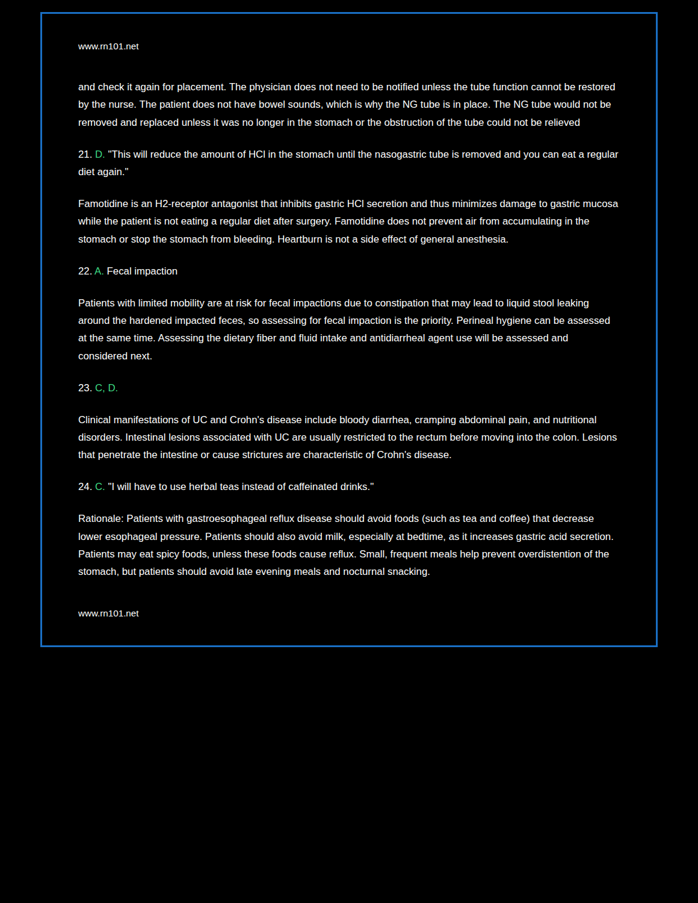www.rn101.net
and check it again for placement. The physician does not need to be notified unless the tube function cannot be restored by the nurse. The patient does not have bowel sounds, which is why the NG tube is in place. The NG tube would not be removed and replaced unless it was no longer in the stomach or the obstruction of the tube could not be relieved
21. D. "This will reduce the amount of HCl in the stomach until the nasogastric tube is removed and you can eat a regular diet again."
Famotidine is an H2-receptor antagonist that inhibits gastric HCl secretion and thus minimizes damage to gastric mucosa while the patient is not eating a regular diet after surgery. Famotidine does not prevent air from accumulating in the stomach or stop the stomach from bleeding. Heartburn is not a side effect of general anesthesia.
22. A. Fecal impaction
Patients with limited mobility are at risk for fecal impactions due to constipation that may lead to liquid stool leaking around the hardened impacted feces, so assessing for fecal impaction is the priority. Perineal hygiene can be assessed at the same time. Assessing the dietary fiber and fluid intake and antidiarrheal agent use will be assessed and considered next.
23. C, D.
Clinical manifestations of UC and Crohn's disease include bloody diarrhea, cramping abdominal pain, and nutritional disorders. Intestinal lesions associated with UC are usually restricted to the rectum before moving into the colon. Lesions that penetrate the intestine or cause strictures are characteristic of Crohn's disease.
24. C. "I will have to use herbal teas instead of caffeinated drinks."
Rationale: Patients with gastroesophageal reflux disease should avoid foods (such as tea and coffee) that decrease lower esophageal pressure. Patients should also avoid milk, especially at bedtime, as it increases gastric acid secretion. Patients may eat spicy foods, unless these foods cause reflux. Small, frequent meals help prevent overdistention of the stomach, but patients should avoid late evening meals and nocturnal snacking.
www.rn101.net